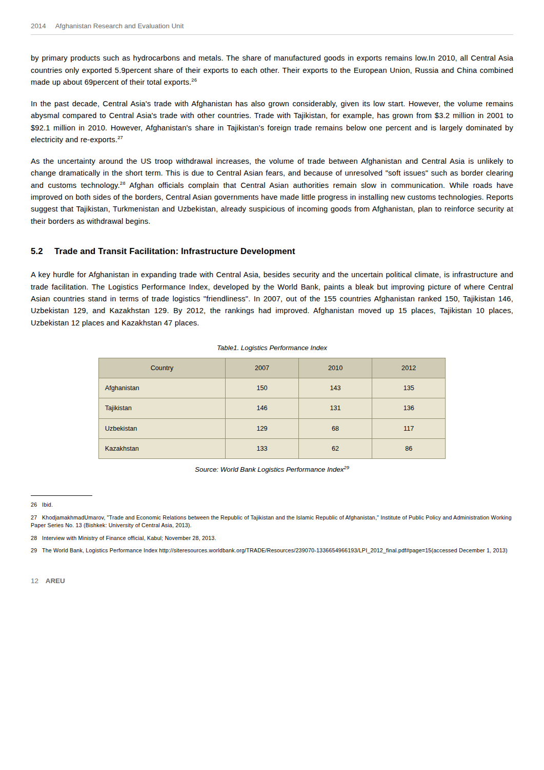2014 Afghanistan Research and Evaluation Unit
by primary products such as hydrocarbons and metals. The share of manufactured goods in exports remains low.In 2010, all Central Asia countries only exported 5.9percent share of their exports to each other. Their exports to the European Union, Russia and China combined made up about 69percent of their total exports.26
In the past decade, Central Asia's trade with Afghanistan has also grown considerably, given its low start. However, the volume remains abysmal compared to Central Asia's trade with other countries. Trade with Tajikistan, for example, has grown from $3.2 million in 2001 to $92.1 million in 2010. However, Afghanistan's share in Tajikistan's foreign trade remains below one percent and is largely dominated by electricity and re-exports.27
As the uncertainty around the US troop withdrawal increases, the volume of trade between Afghanistan and Central Asia is unlikely to change dramatically in the short term. This is due to Central Asian fears, and because of unresolved "soft issues" such as border clearing and customs technology.28 Afghan officials complain that Central Asian authorities remain slow in communication. While roads have improved on both sides of the borders, Central Asian governments have made little progress in installing new customs technologies. Reports suggest that Tajikistan, Turkmenistan and Uzbekistan, already suspicious of incoming goods from Afghanistan, plan to reinforce security at their borders as withdrawal begins.
5.2 Trade and Transit Facilitation: Infrastructure Development
A key hurdle for Afghanistan in expanding trade with Central Asia, besides security and the uncertain political climate, is infrastructure and trade facilitation. The Logistics Performance Index, developed by the World Bank, paints a bleak but improving picture of where Central Asian countries stand in terms of trade logistics "friendliness". In 2007, out of the 155 countries Afghanistan ranked 150, Tajikistan 146, Uzbekistan 129, and Kazakhstan 129. By 2012, the rankings had improved. Afghanistan moved up 15 places, Tajikistan 10 places, Uzbekistan 12 places and Kazakhstan 47 places.
Table1. Logistics Performance Index
| Country | 2007 | 2010 | 2012 |
| Afghanistan | 150 | 143 | 135 |
| Tajikistan | 146 | 131 | 136 |
| Uzbekistan | 129 | 68 | 117 |
| Kazakhstan | 133 | 62 | 86 |
Source: World Bank Logistics Performance Index29
26 Ibid.
27 KhodjamakhmadUmarov, "Trade and Economic Relations between the Republic of Tajikistan and the Islamic Republic of Afghanistan," Institute of Public Policy and Administration Working Paper Series No. 13 (Bishkek: University of Central Asia, 2013).
28 Interview with Ministry of Finance official, Kabul; November 28, 2013.
29 The World Bank, Logistics Performance Index http://siteresources.worldbank.org/TRADE/Resources/239070-1336654966193/LPI_2012_final.pdf#page=15(accessed December 1, 2013)
12 AREU